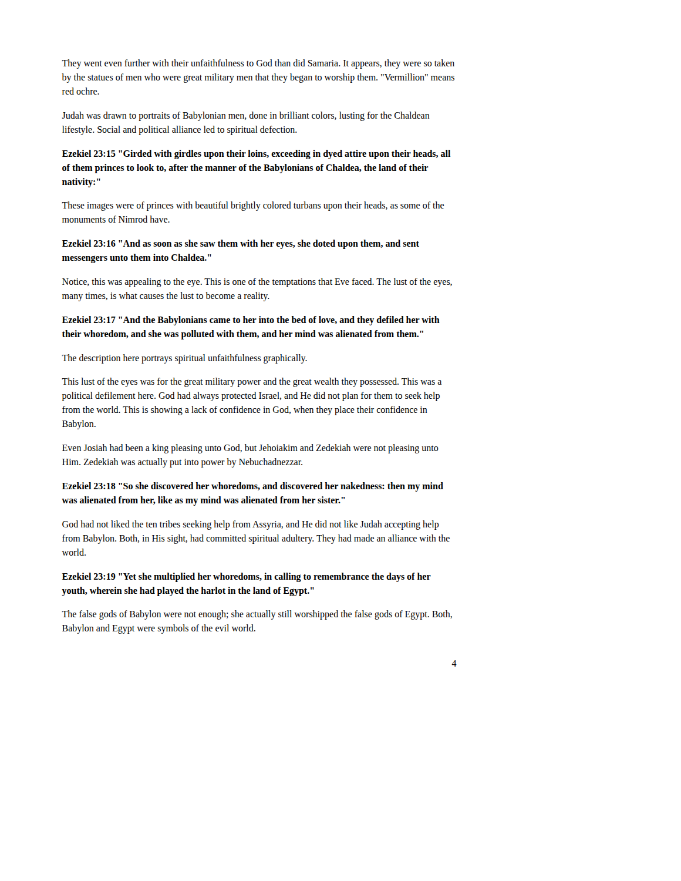They went even further with their unfaithfulness to God than did Samaria. It appears, they were so taken by the statues of men who were great military men that they began to worship them. "Vermillion" means red ochre.
Judah was drawn to portraits of Babylonian men, done in brilliant colors, lusting for the Chaldean lifestyle. Social and political alliance led to spiritual defection.
Ezekiel 23:15 "Girded with girdles upon their loins, exceeding in dyed attire upon their heads, all of them princes to look to, after the manner of the Babylonians of Chaldea, the land of their nativity:"
These images were of princes with beautiful brightly colored turbans upon their heads, as some of the monuments of Nimrod have.
Ezekiel 23:16 "And as soon as she saw them with her eyes, she doted upon them, and sent messengers unto them into Chaldea."
Notice, this was appealing to the eye. This is one of the temptations that Eve faced. The lust of the eyes, many times, is what causes the lust to become a reality.
Ezekiel 23:17 "And the Babylonians came to her into the bed of love, and they defiled her with their whoredom, and she was polluted with them, and her mind was alienated from them."
The description here portrays spiritual unfaithfulness graphically.
This lust of the eyes was for the great military power and the great wealth they possessed. This was a political defilement here. God had always protected Israel, and He did not plan for them to seek help from the world. This is showing a lack of confidence in God, when they place their confidence in Babylon.
Even Josiah had been a king pleasing unto God, but Jehoiakim and Zedekiah were not pleasing unto Him. Zedekiah was actually put into power by Nebuchadnezzar.
Ezekiel 23:18 "So she discovered her whoredoms, and discovered her nakedness: then my mind was alienated from her, like as my mind was alienated from her sister."
God had not liked the ten tribes seeking help from Assyria, and He did not like Judah accepting help from Babylon. Both, in His sight, had committed spiritual adultery. They had made an alliance with the world.
Ezekiel 23:19 "Yet she multiplied her whoredoms, in calling to remembrance the days of her youth, wherein she had played the harlot in the land of Egypt."
The false gods of Babylon were not enough; she actually still worshipped the false gods of Egypt. Both, Babylon and Egypt were symbols of the evil world.
4